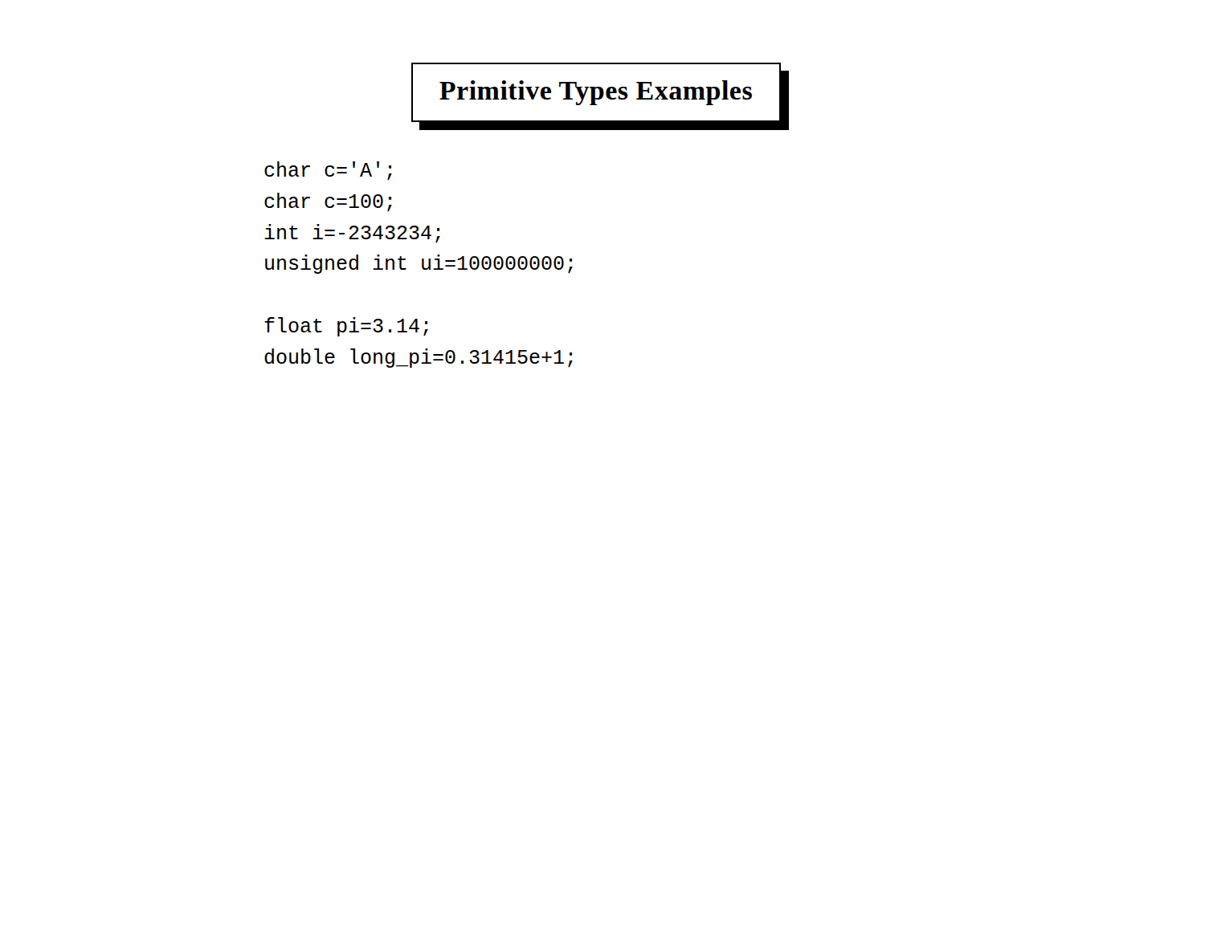Primitive Types Examples
char c='A';
char c=100;
int i=-2343234;
unsigned int ui=100000000;

float pi=3.14;
double long_pi=0.31415e+1;